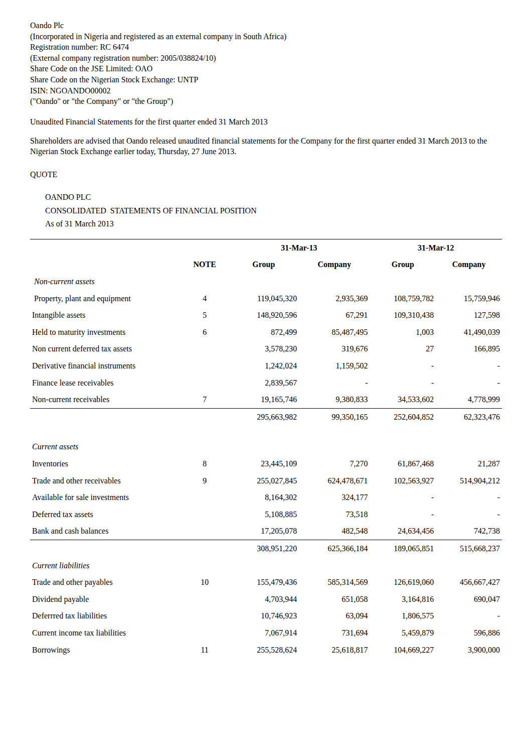Oando Plc
(Incorporated in Nigeria and registered as an external company in South Africa)
Registration number: RC 6474
(External company registration number: 2005/038824/10)
Share Code on the JSE Limited: OAO
Share Code on the Nigerian Stock Exchange: UNTP
ISIN: NGOANDO00002
("Oando" or "the Company" or "the Group")
Unaudited Financial Statements for the first quarter ended 31 March 2013
Shareholders are advised that Oando released unaudited financial statements for the Company for the first quarter ended 31 March 2013 to the Nigerian Stock Exchange earlier today, Thursday, 27 June 2013.
QUOTE
OANDO PLC
CONSOLIDATED STATEMENTS OF FINANCIAL POSITION
As of 31 March 2013
| | | 31-Mar-13 | 31-Mar-12 |
| --- | --- | --- | --- |
| | NOTE | Group | Company | Group | Company |
| Non-current assets | | | | | |
| Property, plant and equipment | 4 | 119,045,320 | 2,935,369 | 108,759,782 | 15,759,946 |
| Intangible assets | 5 | 148,920,596 | 67,291 | 109,310,438 | 127,598 |
| Held to maturity investments | 6 | 872,499 | 85,487,495 | 1,003 | 41,490,039 |
| Non current deferred tax assets | | 3,578,230 | 319,676 | 27 | 166,895 |
| Derivative financial instruments | | 1,242,024 | 1,159,502 | - | - |
| Finance lease receivables | | 2,839,567 | - | - | - |
| Non-current receivables | 7 | 19,165,746 | 9,380,833 | 34,533,602 | 4,778,999 |
| | | 295,663,982 | 99,350,165 | 252,604,852 | 62,323,476 |
| Current assets | | | | | |
| Inventories | 8 | 23,445,109 | 7,270 | 61,867,468 | 21,287 |
| Trade and other receivables | 9 | 255,027,845 | 624,478,671 | 102,563,927 | 514,904,212 |
| Available for sale investments | | 8,164,302 | 324,177 | - | - |
| Deferred tax assets | | 5,108,885 | 73,518 | - | - |
| Bank and cash balances | | 17,205,078 | 482,548 | 24,634,456 | 742,738 |
| | | 308,951,220 | 625,366,184 | 189,065,851 | 515,668,237 |
| Current liabilities | | | | | |
| Trade and other payables | 10 | 155,479,436 | 585,314,569 | 126,619,060 | 456,667,427 |
| Dividend payable | | 4,703,944 | 651,058 | 3,164,816 | 690,047 |
| Deferrred tax liabilities | | 10,746,923 | 63,094 | 1,806,575 | - |
| Current income tax liabilities | | 7,067,914 | 731,694 | 5,459,879 | 596,886 |
| Borrowings | 11 | 255,528,624 | 25,618,817 | 104,669,227 | 3,900,000 |